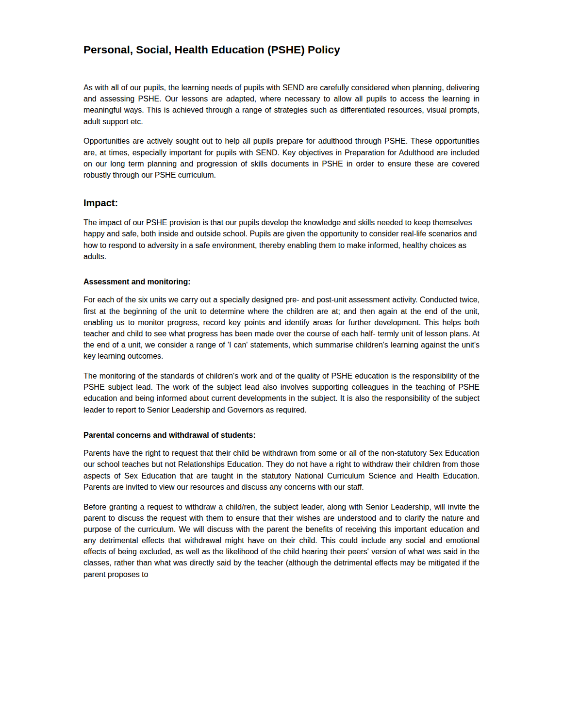Personal, Social, Health Education (PSHE) Policy
As with all of our pupils, the learning needs of pupils with SEND are carefully considered when planning, delivering and assessing PSHE. Our lessons are adapted, where necessary to allow all pupils to access the learning in meaningful ways. This is achieved through a range of strategies such as differentiated resources, visual prompts, adult support etc.
Opportunities are actively sought out to help all pupils prepare for adulthood through PSHE. These opportunities are, at times, especially important for pupils with SEND. Key objectives in Preparation for Adulthood are included on our long term planning and progression of skills documents in PSHE in order to ensure these are covered robustly through our PSHE curriculum.
Impact:
The impact of our PSHE provision is that our pupils develop the knowledge and skills needed to keep themselves happy and safe, both inside and outside school. Pupils are given the opportunity to consider real-life scenarios and how to respond to adversity in a safe environment, thereby enabling them to make informed, healthy choices as adults.
Assessment and monitoring:
For each of the six units we carry out a specially designed pre- and post-unit assessment activity. Conducted twice, first at the beginning of the unit to determine where the children are at; and then again at the end of the unit, enabling us to monitor progress, record key points and identify areas for further development. This helps both teacher and child to see what progress has been made over the course of each half- termly unit of lesson plans. At the end of a unit, we consider a range of 'I can' statements, which summarise children's learning against the unit's key learning outcomes.
The monitoring of the standards of children's work and of the quality of PSHE education is the responsibility of the PSHE subject lead. The work of the subject lead also involves supporting colleagues in the teaching of PSHE education and being informed about current developments in the subject. It is also the responsibility of the subject leader to report to Senior Leadership and Governors as required.
Parental concerns and withdrawal of students:
Parents have the right to request that their child be withdrawn from some or all of the non-statutory Sex Education our school teaches but not Relationships Education. They do not have a right to withdraw their children from those aspects of Sex Education that are taught in the statutory National Curriculum Science and Health Education. Parents are invited to view our resources and discuss any concerns with our staff.
Before granting a request to withdraw a child/ren, the subject leader, along with Senior Leadership, will invite the parent to discuss the request with them to ensure that their wishes are understood and to clarify the nature and purpose of the curriculum. We will discuss with the parent the benefits of receiving this important education and any detrimental effects that withdrawal might have on their child. This could include any social and emotional effects of being excluded, as well as the likelihood of the child hearing their peers' version of what was said in the classes, rather than what was directly said by the teacher (although the detrimental effects may be mitigated if the parent proposes to